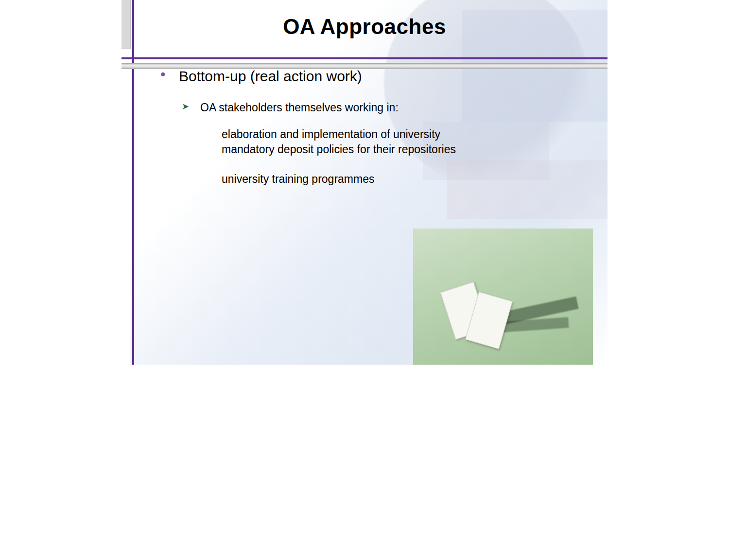OA Approaches
Bottom-up (real action work)
OA stakeholders themselves working in:
elaboration and implementation of university mandatory deposit policies for their repositories
university training programmes